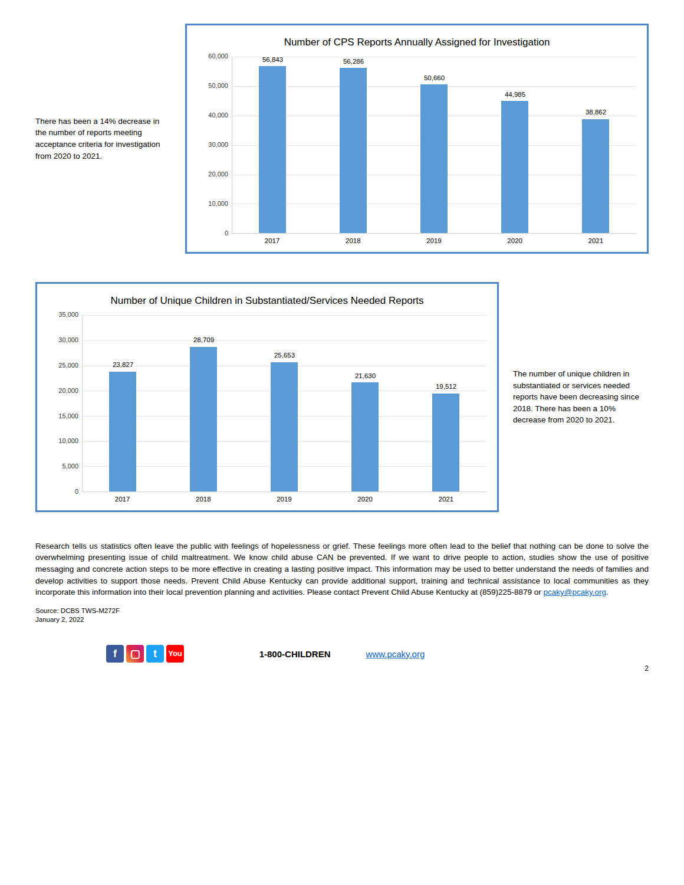There has been a 14% decrease in the number of reports meeting acceptance criteria for investigation from 2020 to 2021.
Number of CPS Reports Annually Assigned for Investigation
60,000 50,000 40,000 30,000 20,000 10,000 0
56,843
56,286
50,660
44,985
38,862
2017 2018 2019 2020 2021
Number of Unique Children in Substantiated/Services Needed Reports
35,000 30,000 25,000 20,000 15,000 10,000 5,000 0
23,827
28,709
25,653
21,630
19,512
2017 2018 2019 2020 2021
The number of unique children in substantiated or services needed reports have been decreasing since 2018. There has been a 10% decrease from 2020 to 2021.
Research tells us statistics often leave the public with feelings of hopelessness or grief. These feelings more often lead to the belief that nothing can be done to solve the overwhelming presenting issue of child maltreatment. We know child abuse CAN be prevented. If we want to drive people to action, studies show the use of positive messaging and concrete action steps to be more effective in creating a lasting positive impact. This information may be used to better understand the needs of families and develop activities to support those needs. Prevent Child Abuse Kentucky can provide additional support, training and technical assistance to local communities as they incorporate this information into their local prevention planning and activities. Please contact Prevent Child Abuse Kentucky at (859)225-8879 or pcaky@pcaky.org.
Source: DCBS TWS-M272F
January 2, 2022
f ▢ t You
1-800-CHILDREN
www.pcaky.org
2